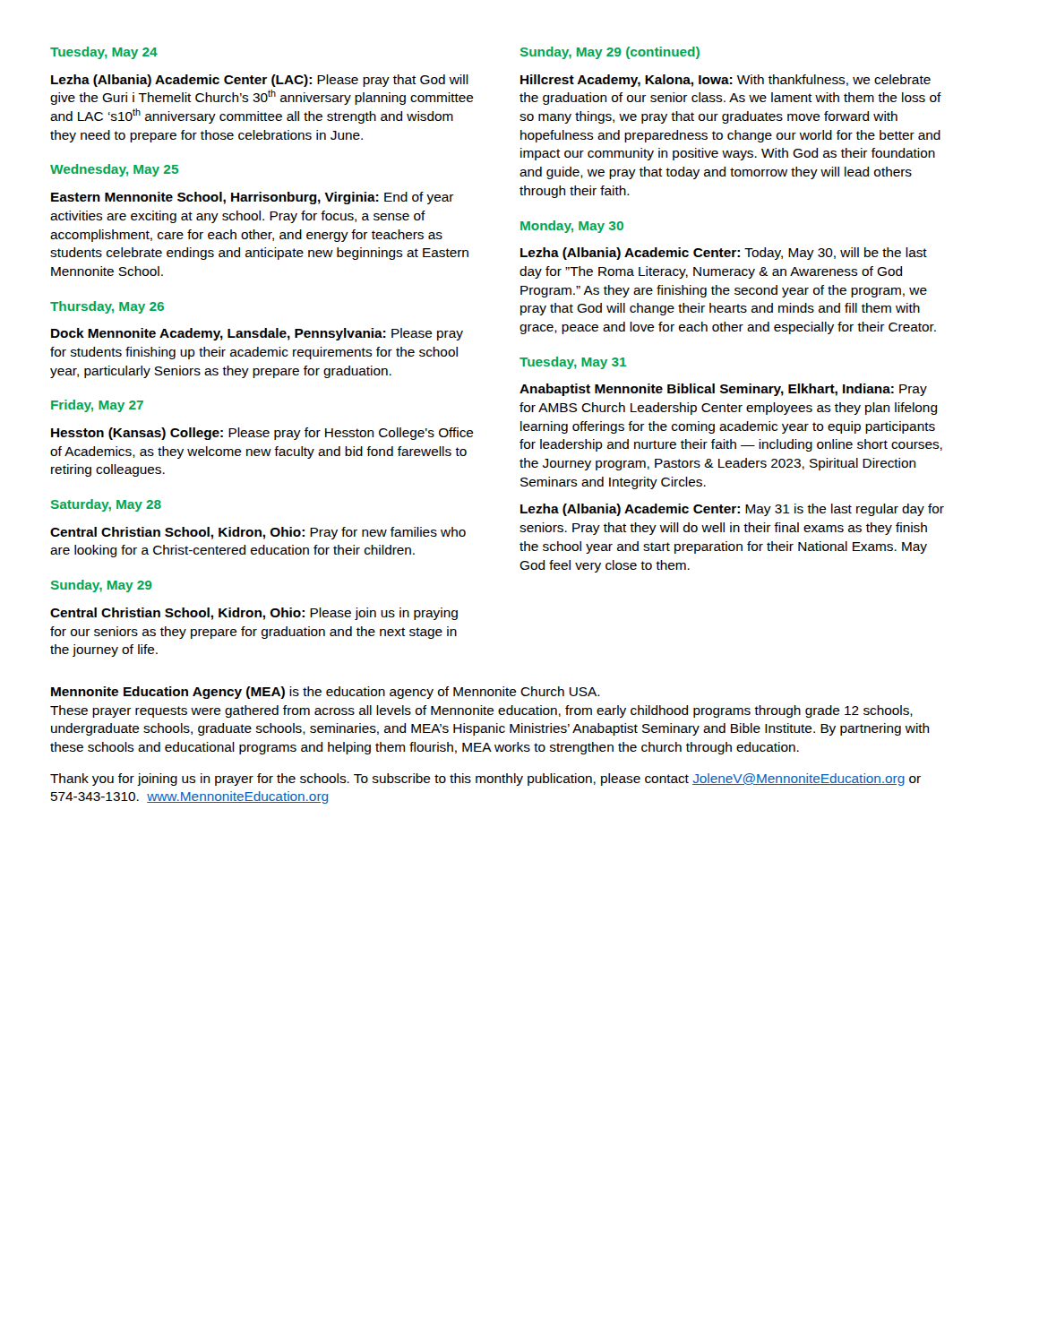Tuesday, May 24
Lezha (Albania) Academic Center (LAC): Please pray that God will give the Guri i Themelit Church’s 30th anniversary planning committee and LAC ‘s10th anniversary committee all the strength and wisdom they need to prepare for those celebrations in June.
Wednesday, May 25
Eastern Mennonite School, Harrisonburg, Virginia: End of year activities are exciting at any school. Pray for focus, a sense of accomplishment, care for each other, and energy for teachers as students celebrate endings and anticipate new beginnings at Eastern Mennonite School.
Thursday, May 26
Dock Mennonite Academy, Lansdale, Pennsylvania: Please pray for students finishing up their academic requirements for the school year, particularly Seniors as they prepare for graduation.
Friday, May 27
Hesston (Kansas) College: Please pray for Hesston College's Office of Academics, as they welcome new faculty and bid fond farewells to retiring colleagues.
Saturday, May 28
Central Christian School, Kidron, Ohio: Pray for new families who are looking for a Christ-centered education for their children.
Sunday, May 29
Central Christian School, Kidron, Ohio: Please join us in praying for our seniors as they prepare for graduation and the next stage in the journey of life.
Sunday, May 29 (continued)
Hillcrest Academy, Kalona, Iowa: With thankfulness, we celebrate the graduation of our senior class. As we lament with them the loss of so many things, we pray that our graduates move forward with hopefulness and preparedness to change our world for the better and impact our community in positive ways. With God as their foundation and guide, we pray that today and tomorrow they will lead others through their faith.
Monday, May 30
Lezha (Albania) Academic Center: Today, May 30, will be the last day for ”The Roma Literacy, Numeracy & an Awareness of God Program.” As they are finishing the second year of the program, we pray that God will change their hearts and minds and fill them with grace, peace and love for each other and especially for their Creator.
Tuesday, May 31
Anabaptist Mennonite Biblical Seminary, Elkhart, Indiana: Pray for AMBS Church Leadership Center employees as they plan lifelong learning offerings for the coming academic year to equip participants for leadership and nurture their faith — including online short courses, the Journey program, Pastors & Leaders 2023, Spiritual Direction Seminars and Integrity Circles.
Lezha (Albania) Academic Center: May 31 is the last regular day for seniors. Pray that they will do well in their final exams as they finish the school year and start preparation for their National Exams. May God feel very close to them.
Mennonite Education Agency (MEA) is the education agency of Mennonite Church USA.
These prayer requests were gathered from across all levels of Mennonite education, from early childhood programs through grade 12 schools, undergraduate schools, graduate schools, seminaries, and MEA’s Hispanic Ministries’ Anabaptist Seminary and Bible Institute. By partnering with these schools and educational programs and helping them flourish, MEA works to strengthen the church through education.
Thank you for joining us in prayer for the schools. To subscribe to this monthly publication, please contact JoleneV@MennoniteEducation.org or 574-343-1310. www.MennoniteEducation.org